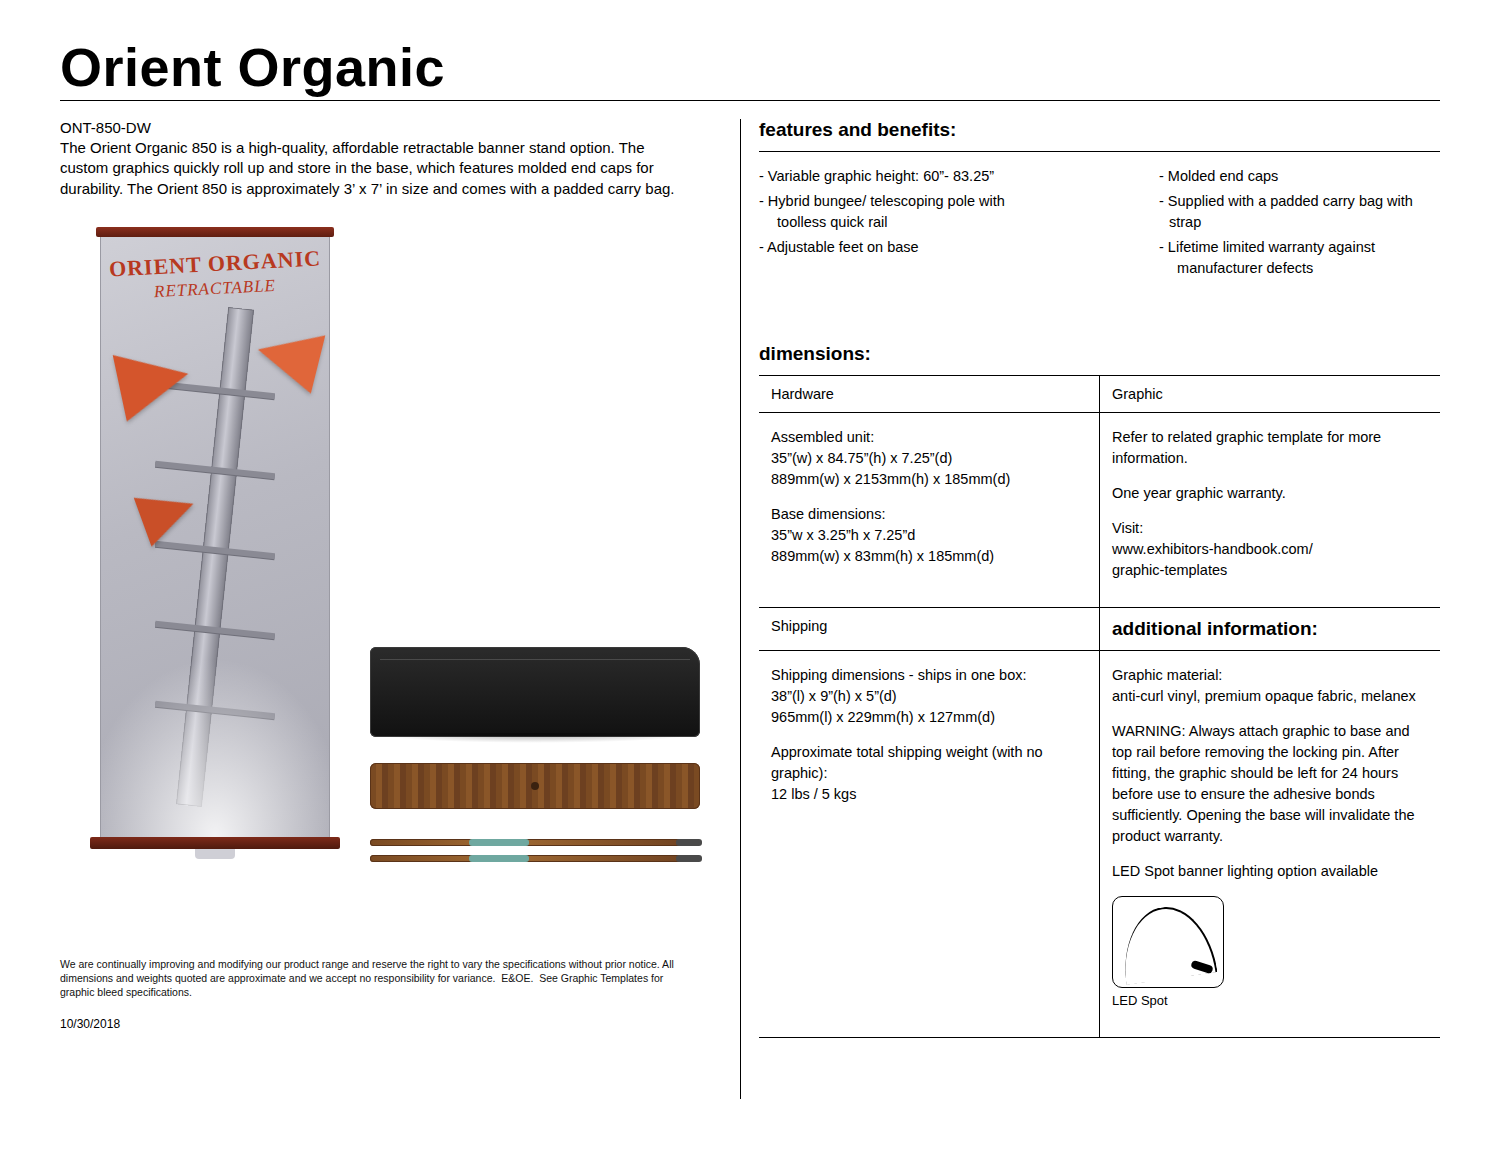Orient Organic
ONT-850-DW
The Orient Organic 850 is a high-quality, affordable retractable banner stand option. The custom graphics quickly roll up and store in the base, which features molded end caps for durability. The Orient 850 is approximately 3’ x 7’ in size and comes with a padded carry bag.
ORIENT ORGANIC RETRACTABLE
We are continually improving and modifying our product range and reserve the right to vary the specifications without prior notice. All dimensions and weights quoted are approximate and we accept no responsibility for variance. E&OE. See Graphic Templates for graphic bleed specifications.
10/30/2018
features and benefits:
- Variable graphic height: 60”- 83.25”
- Hybrid bungee/ telescoping pole with
toolless quick rail
- Adjustable feet on base
- Molded end caps
- Supplied with a padded carry bag with strap
- Lifetime limited warranty against
manufacturer defects
dimensions:
| Hardware | Graphic |
| --- | --- |
| Assembled unit: 35”(w) x 84.75”(h) x 7.25”(d) 889mm(w) x 2153mm(h) x 185mm(d) Base dimensions: 35”w x 3.25”h x 7.25”d 889mm(w) x 83mm(h) x 185mm(d) | Refer to related graphic template for more information. One year graphic warranty. Visit: www.exhibitors-handbook.com/ graphic-templates |
| Shipping | additional information: |
| Shipping dimensions - ships in one box: 38”(l) x 9”(h) x 5”(d) 965mm(l) x 229mm(h) x 127mm(d) Approximate total shipping weight (with no graphic): 12 lbs / 5 kgs | Graphic material: anti-curl vinyl, premium opaque fabric, melanex WARNING: Always attach graphic to base and top rail before removing the locking pin. After fitting, the graphic should be left for 24 hours before use to ensure the adhesive bonds sufficiently. Opening the base will invalidate the product warranty. LED Spot banner lighting option available LED Spot |